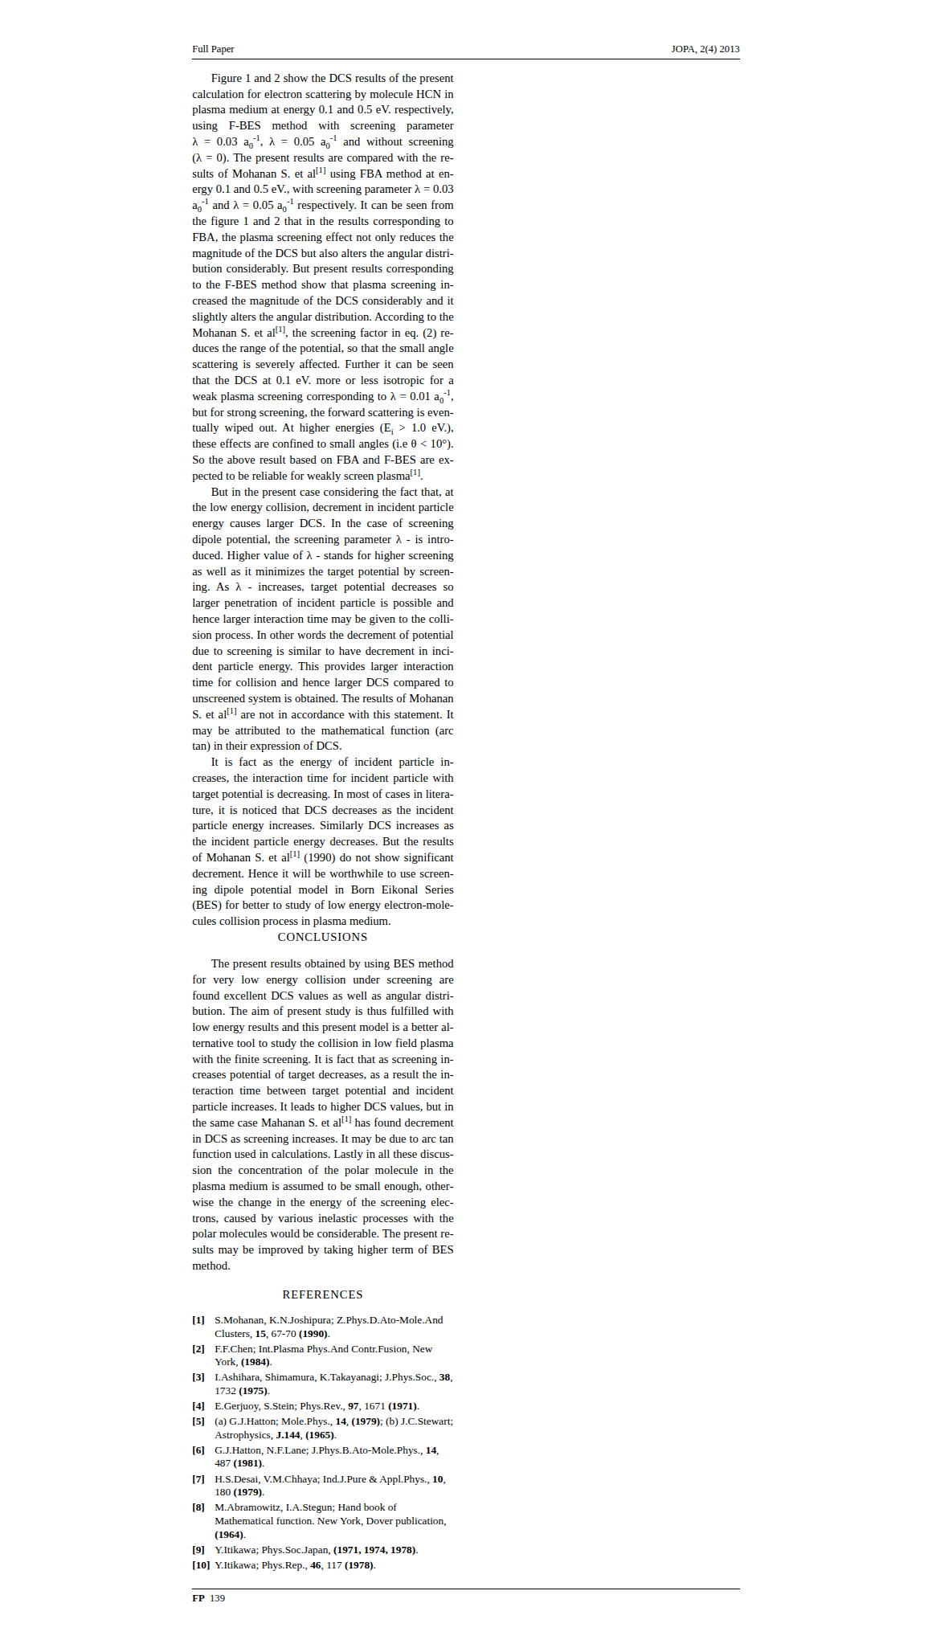Full Paper JOPA, 2(4) 2013
Figure 1 and 2 show the DCS results of the present calculation for electron scattering by molecule HCN in plasma medium at energy 0.1 and 0.5 eV. respectively, using F-BES method with screening parameter λ = 0.03 a0-1, λ = 0.05 a0-1 and without screening (λ = 0). The present results are compared with the results of Mohanan S. et al[1] using FBA method at energy 0.1 and 0.5 eV., with screening parameter λ = 0.03 a0-1 and λ = 0.05 a0-1 respectively. It can be seen from the figure 1 and 2 that in the results corresponding to FBA, the plasma screening effect not only reduces the magnitude of the DCS but also alters the angular distribution considerably. But present results corresponding to the F-BES method show that plasma screening increased the magnitude of the DCS considerably and it slightly alters the angular distribution. According to the Mohanan S. et al[1], the screening factor in eq. (2) reduces the range of the potential, so that the small angle scattering is severely affected. Further it can be seen that the DCS at 0.1 eV. more or less isotropic for a weak plasma screening corresponding to λ = 0.01 a0-1, but for strong screening, the forward scattering is eventually wiped out. At higher energies (Ei > 1.0 eV.), these effects are confined to small angles (i.e θ < 10°). So the above result based on FBA and F-BES are expected to be reliable for weakly screen plasma[1].
But in the present case considering the fact that, at the low energy collision, decrement in incident particle energy causes larger DCS. In the case of screening dipole potential, the screening parameter λ - is introduced. Higher value of λ - stands for higher screening as well as it minimizes the target potential by screening. As λ - increases, target potential decreases so larger penetration of incident particle is possible and hence larger interaction time may be given to the collision process. In other words the decrement of potential due to screening is similar to have decrement in incident particle energy. This provides larger interaction time for collision and hence larger DCS compared to unscreened system is obtained. The results of Mohanan S. et al[1] are not in accordance with this statement. It may be attributed to the mathematical function (arc tan) in their expression of DCS.
It is fact as the energy of incident particle increases, the interaction time for incident particle with target potential is decreasing. In most of cases in literature, it is noticed that DCS decreases as the incident particle energy increases. Similarly DCS increases as the incident particle energy decreases. But the results of Mohanan S. et al[1] (1990) do not show significant decrement. Hence it will be worthwhile to use screening dipole potential model in Born Eikonal Series (BES) for better to study of low energy electron-molecules collision process in plasma medium.
Conclusions
The present results obtained by using BES method for very low energy collision under screening are found excellent DCS values as well as angular distribution. The aim of present study is thus fulfilled with low energy results and this present model is a better alternative tool to study the collision in low field plasma with the finite screening. It is fact that as screening increases potential of target decreases, as a result the interaction time between target potential and incident particle increases. It leads to higher DCS values, but in the same case Mahanan S. et al[1] has found decrement in DCS as screening increases. It may be due to arc tan function used in calculations. Lastly in all these discussion the concentration of the polar molecule in the plasma medium is assumed to be small enough, otherwise the change in the energy of the screening electrons, caused by various inelastic processes with the polar molecules would be considerable. The present results may be improved by taking higher term of BES method.
References
[1] S.Mohanan, K.N.Joshipura; Z.Phys.D.Ato-Mole.And Clusters, 15, 67-70 (1990).
[2] F.F.Chen; Int.Plasma Phys.And Contr.Fusion, New York, (1984).
[3] I.Ashihara, Shimamura, K.Takayanagi; J.Phys.Soc., 38, 1732 (1975).
[4] E.Gerjuoy, S.Stein; Phys.Rev., 97, 1671 (1971).
[5](a) G.J.Hatton; Mole.Phys., 14, (1979); (b) J.C.Stewart; Astrophysics, J.144, (1965).
[6] G.J.Hatton, N.F.Lane; J.Phys.B.Ato-Mole.Phys., 14, 487 (1981).
[7] H.S.Desai, V.M.Chhaya; Ind.J.Pure & Appl.Phys., 10, 180 (1979).
[8] M.Abramowitz, I.A.Stegun; Hand book of Mathematical function. New York, Dover publication, (1964).
[9] Y.Itikawa; Phys.Soc.Japan, (1971, 1974, 1978).
[10] Y.Itikawa; Phys.Rep., 46, 117 (1978).
FP 139